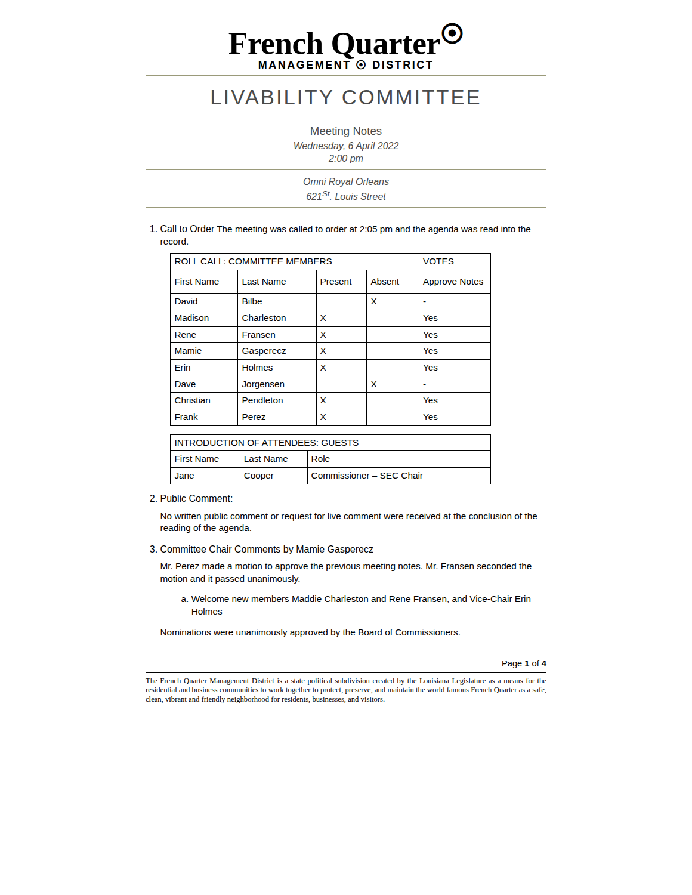French Quarter⦿
MANAGEMENT ⦿ DISTRICT
LIVABILITY COMMITTEE
Meeting Notes
Wednesday, 6 April 2022
2:00 pm
Omni Royal Orleans
621St. Louis Street
Call to Order The meeting was called to order at 2:05 pm and the agenda was read into the record.
| ROLL CALL: COMMITTEE MEMBERS | VOTES |
| First Name | Last Name | Present | Absent | Approve Notes |
| David | Bilbe | | X | - |
| Madison | Charleston | X | | Yes |
| Rene | Fransen | X | | Yes |
| Mamie | Gasperecz | X | | Yes |
| Erin | Holmes | X | | Yes |
| Dave | Jorgensen | | X | - |
| Christian | Pendleton | X | | Yes |
| Frank | Perez | X | | Yes |
| INTRODUCTION OF ATTENDEES: GUESTS |
| First Name | Last Name | Role |
| Jane | Cooper | Commissioner – SEC Chair |
Public Comment:
No written public comment or request for live comment were received at the conclusion of the reading of the agenda.
Committee Chair Comments by Mamie Gasperecz
Mr. Perez made a motion to approve the previous meeting notes. Mr. Fransen seconded the motion and it passed unanimously.
Welcome new members Maddie Charleston and Rene Fransen, and Vice-Chair Erin Holmes
Nominations were unanimously approved by the Board of Commissioners.
Page 1 of 4
The French Quarter Management District is a state political subdivision created by the Louisiana Legislature as a means for the residential and business communities to work together to protect, preserve, and maintain the world famous French Quarter as a safe, clean, vibrant and friendly neighborhood for residents, businesses, and visitors.